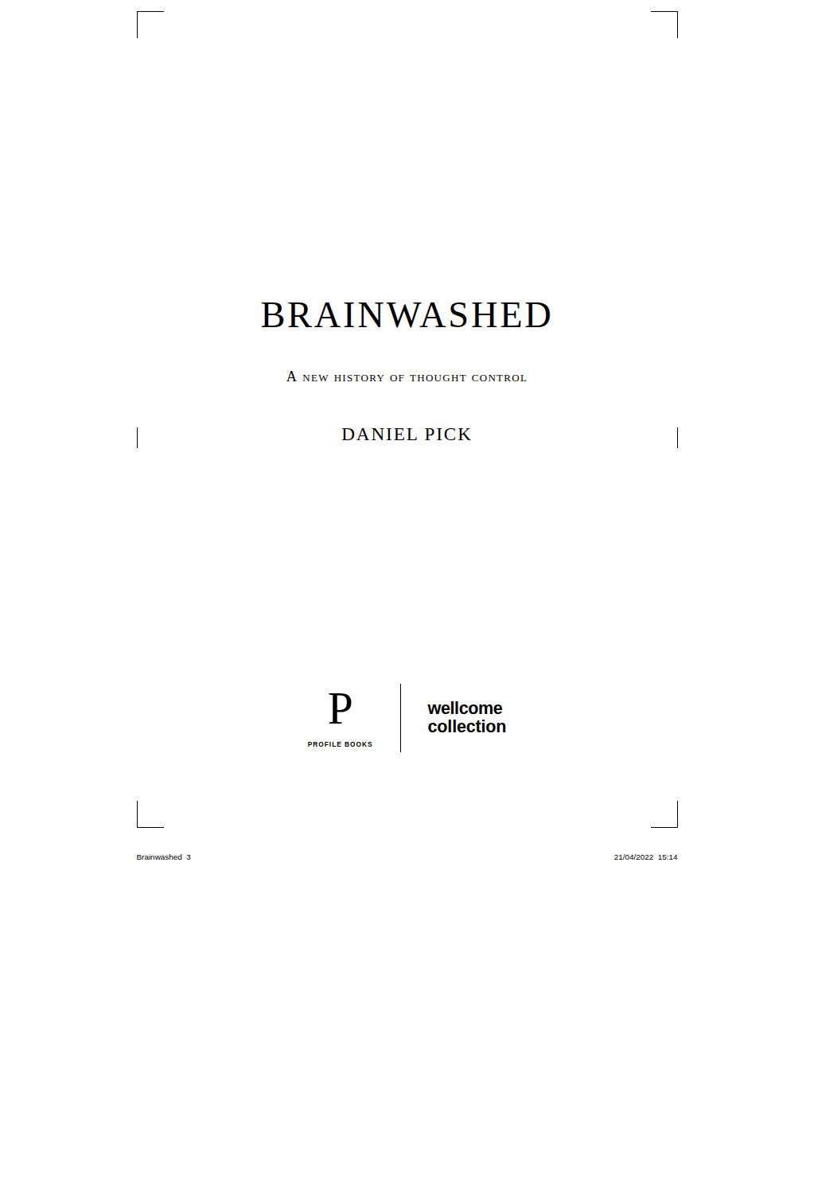BRAINWASHED
A New History of Thought Control
DANIEL PICK
P PROFILE BOOKS
wellcomecollection
Brainwashed 3 21/04/2022 15:14